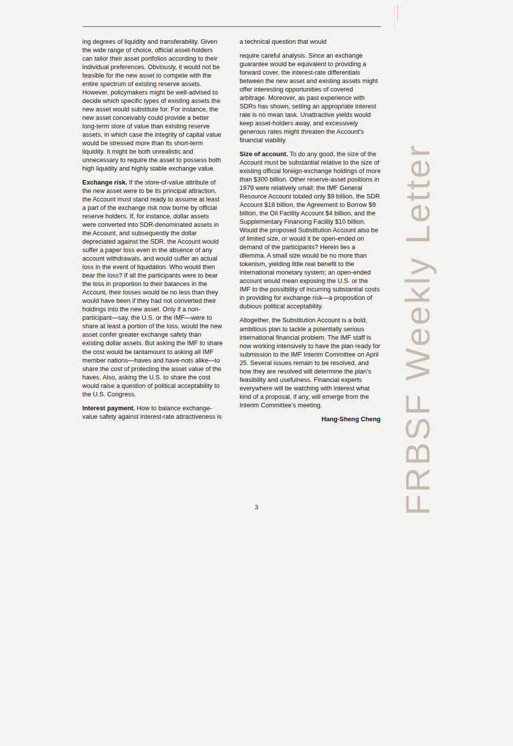FRBSF Weekly Letter
ing degrees of liquidity and transferability. Given the wide range of choice, official asset-holders can tailor their asset portfolios according to their individual preferences. Obviously, it would not be feasible for the new asset to compete with the entire spectrum of existing reserve assets. However, policymakers might be well-advised to decide which specific types of existing assets the new asset would substitute for. For instance, the new asset conceivably could provide a better long-term store of value than existing reserve assets, in which case the integrity of capital value would be stressed more than its short-term liquidity. It might be both unrealistic and unnecessary to require the asset to possess both high liquidity and highly stable exchange value.
Exchange risk. If the store-of-value attribute of the new asset were to be its principal attraction, the Account must stand ready to assume at least a part of the exchange risk now borne by official reserve holders. If, for instance, dollar assets were converted into SDR-denominated assets in the Account, and subsequently the dollar depreciated against the SDR, the Account would suffer a paper loss even in the absence of any account withdrawals, and would suffer an actual loss in the event of liquidation. Who would then bear the loss? If all the participants were to bear the loss in proportion to their balances in the Account, their losses would be no less than they would have been if they had not converted their holdings into the new asset. Only if a non-participant—say, the U.S. or the IMF—were to share at least a portion of the loss, would the new asset confer greater exchange safety than existing dollar assets. But asking the IMF to share the cost would be tantamount to asking all IMF member nations—haves and have-nots alike—to share the cost of protecting the asset value of the haves. Also, asking the U.S. to share the cost would raise a question of political acceptability to the U.S. Congress.
Interest payment. How to balance exchange-value safety against interest-rate attractiveness is a technical question that would
require careful analysis. Since an exchange guarantee would be equivalent to providing a forward cover, the interest-rate differentials between the new asset and existing assets might offer interesting opportunities of covered arbitrage. Moreover, as past experience with SDRs has shown, setting an appropriate interest rate is no mean task. Unattractive yields would keep asset-holders away, and excessively generous rates might threaten the Account's financial viability.
Size of account. To do any good, the size of the Account must be substantial relative to the size of existing official foreign-exchange holdings of more than $300 billion. Other reserve-asset positions in 1979 were relatively small: the IMF General Resource Account totaled only $9 billion, the SDR Account $18 billion, the Agreement to Borrow $9 billion, the Oil Facility Account $4 billion, and the Supplementary Financing Facility $10 billion. Would the proposed Substitution Account also be of limited size, or would it be open-ended on demand of the participants? Herein lies a dilemma. A small size would be no more than tokenism, yielding little real benefit to the international monetary system; an open-ended account would mean exposing the U.S. or the IMF to the possibility of incurring substantial costs in providing for exchange risk—a proposition of dubious political acceptability.
Altogether, the Substitution Account is a bold, ambitious plan to tackle a potentially serious international financial problem. The IMF staff is now working intensively to have the plan ready for submission to the IMF Interim Committee on April 25. Several issues remain to be resolved, and how they are resolved will determine the plan's feasibility and usefulness. Financial experts everywhere will be watching with interest what kind of a proposal, if any, will emerge from the Interim Committee's meeting.
Hang-Sheng Cheng
3